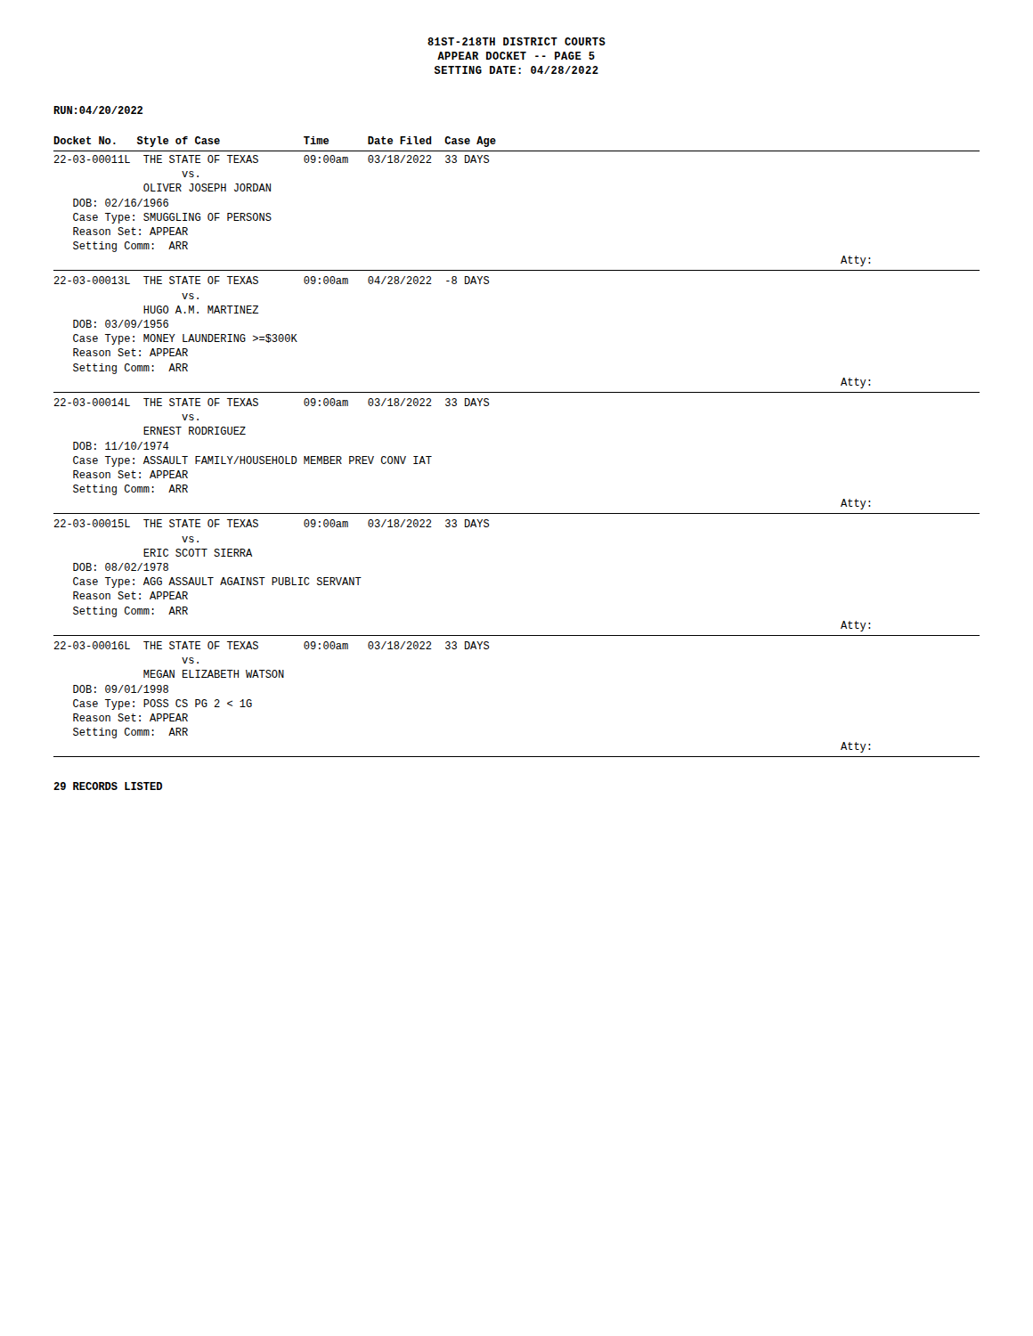81ST-218TH DISTRICT COURTS
APPEAR DOCKET -- PAGE 5
SETTING DATE: 04/28/2022
RUN:04/20/2022
Docket No. Style of Case Time Date Filed Case Age
22-03-00011L THE STATE OF TEXAS 09:00am 03/18/2022 33 DAYS vs. OLIVER JOSEPH JORDAN DOB: 02/16/1966 Case Type: SMUGGLING OF PERSONS Reason Set: APPEAR Setting Comm: ARR
Atty:
22-03-00013L THE STATE OF TEXAS 09:00am 04/28/2022 -8 DAYS vs. HUGO A.M. MARTINEZ DOB: 03/09/1956 Case Type: MONEY LAUNDERING >=$300K Reason Set: APPEAR Setting Comm: ARR
Atty:
22-03-00014L THE STATE OF TEXAS 09:00am 03/18/2022 33 DAYS vs. ERNEST RODRIGUEZ DOB: 11/10/1974 Case Type: ASSAULT FAMILY/HOUSEHOLD MEMBER PREV CONV IAT Reason Set: APPEAR Setting Comm: ARR
Atty:
22-03-00015L THE STATE OF TEXAS 09:00am 03/18/2022 33 DAYS vs. ERIC SCOTT SIERRA DOB: 08/02/1978 Case Type: AGG ASSAULT AGAINST PUBLIC SERVANT Reason Set: APPEAR Setting Comm: ARR
Atty:
22-03-00016L THE STATE OF TEXAS 09:00am 03/18/2022 33 DAYS vs. MEGAN ELIZABETH WATSON DOB: 09/01/1998 Case Type: POSS CS PG 2 < 1G Reason Set: APPEAR Setting Comm: ARR
Atty:
29 RECORDS LISTED